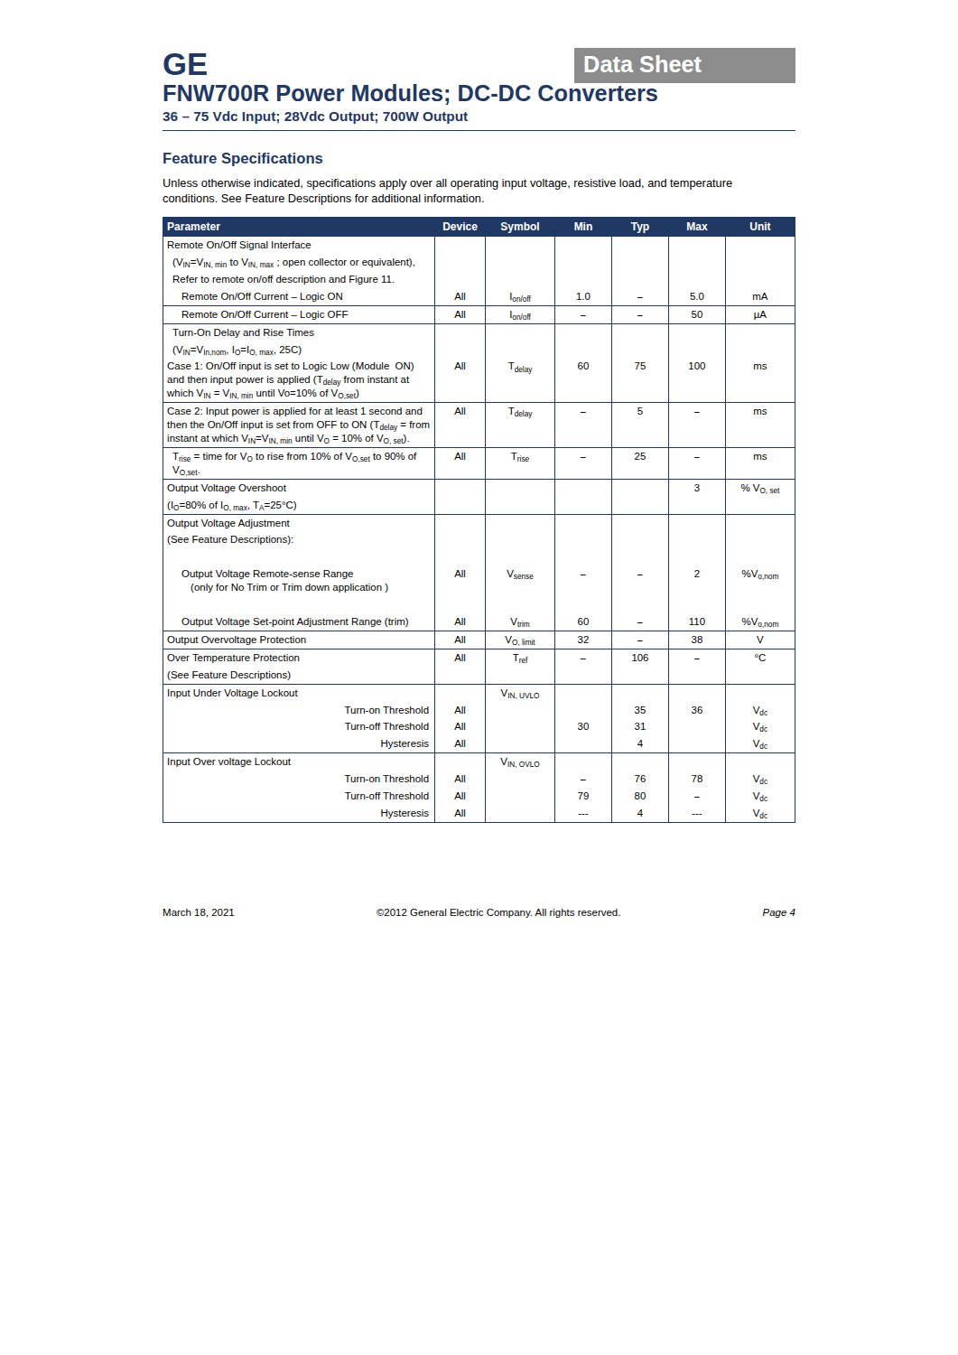Data Sheet
GE
FNW700R Power Modules; DC-DC Converters
36 – 75 Vdc Input; 28Vdc Output; 700W Output
Feature Specifications
Unless otherwise indicated, specifications apply over all operating input voltage, resistive load, and temperature conditions. See Feature Descriptions for additional information.
| Parameter | Device | Symbol | Min | Typ | Max | Unit |
| --- | --- | --- | --- | --- | --- | --- |
| Remote On/Off Signal Interface | | | | | | |
| (V IN =V IN, min to V IN, max ; open collector or equivalent), | | | | | | |
| Refer to remote on/off description and Figure 11. | | | | | | |
| Remote On/Off Current – Logic ON | All | I on/off | 1.0 | ⎯ | 5.0 | mA |
| Remote On/Off Current – Logic OFF | All | I on/off | ⎯ | ⎯ | 50 | µA |
| Turn-On Delay and Rise Times | | | | | | |
| (V IN =V In,nom , I O =I O, max , 25C) | | | | | | |
| Case 1: On/Off input is set to Logic Low (Module ON) and then input power is applied (T delay from instant at which V IN = V IN, min until Vo=10% of V O,set ) | All | T delay | 60 | 75 | 100 | ms |
| Case 2: Input power is applied for at least 1 second and then the On/Off input is set from OFF to ON (T delay = from instant at which V IN =V IN, min until V O = 10% of V O, set ). | All | T delay | ⎯ | 5 | ⎯ | ms |
| T rise = time for V O to rise from 10% of V O,set to 90% of V O,set . | All | T rise | ⎯ | 25 | ⎯ | ms |
| Output Voltage Overshoot | | | | | 3 | % V O, set |
| (I O =80% of I O, max , T A =25°C) | | | | | | |
| Output Voltage Adjustment | | | | | | |
| (See Feature Descriptions): | | | | | | |
| Output Voltage Remote-sense Range (only for No Trim or Trim down application ) | All | V sense | ⎯ | ⎯ | 2 | %V o,nom |
| Output Voltage Set-point Adjustment Range (trim) | All | V trim | 60 | ⎯ | 110 | %V o,nom |
| Output Overvoltage Protection | All | V O, limit | 32 | ⎯ | 38 | V |
| Over Temperature Protection | All | T ref | ⎯ | 106 | ⎯ | °C |
| (See Feature Descriptions) | | | | | | |
| Input Under Voltage Lockout | | V IN, UVLO | | | | |
| Turn-on Threshold | All | | | 35 | 36 | V dc |
| Turn-off Threshold | All | | 30 | 31 | | V dc |
| Hysteresis | All | | | 4 | | V dc |
| Input Over voltage Lockout | | V IN, OVLO | | | | |
| Turn-on Threshold | All | | ⎯ | 76 | 78 | V dc |
| Turn-off Threshold | All | | 79 | 80 | ⎯ | V dc |
| Hysteresis | All | | --- | 4 | --- | V dc |
March 18, 2021
©2012 General Electric Company. All rights reserved.
Page 4